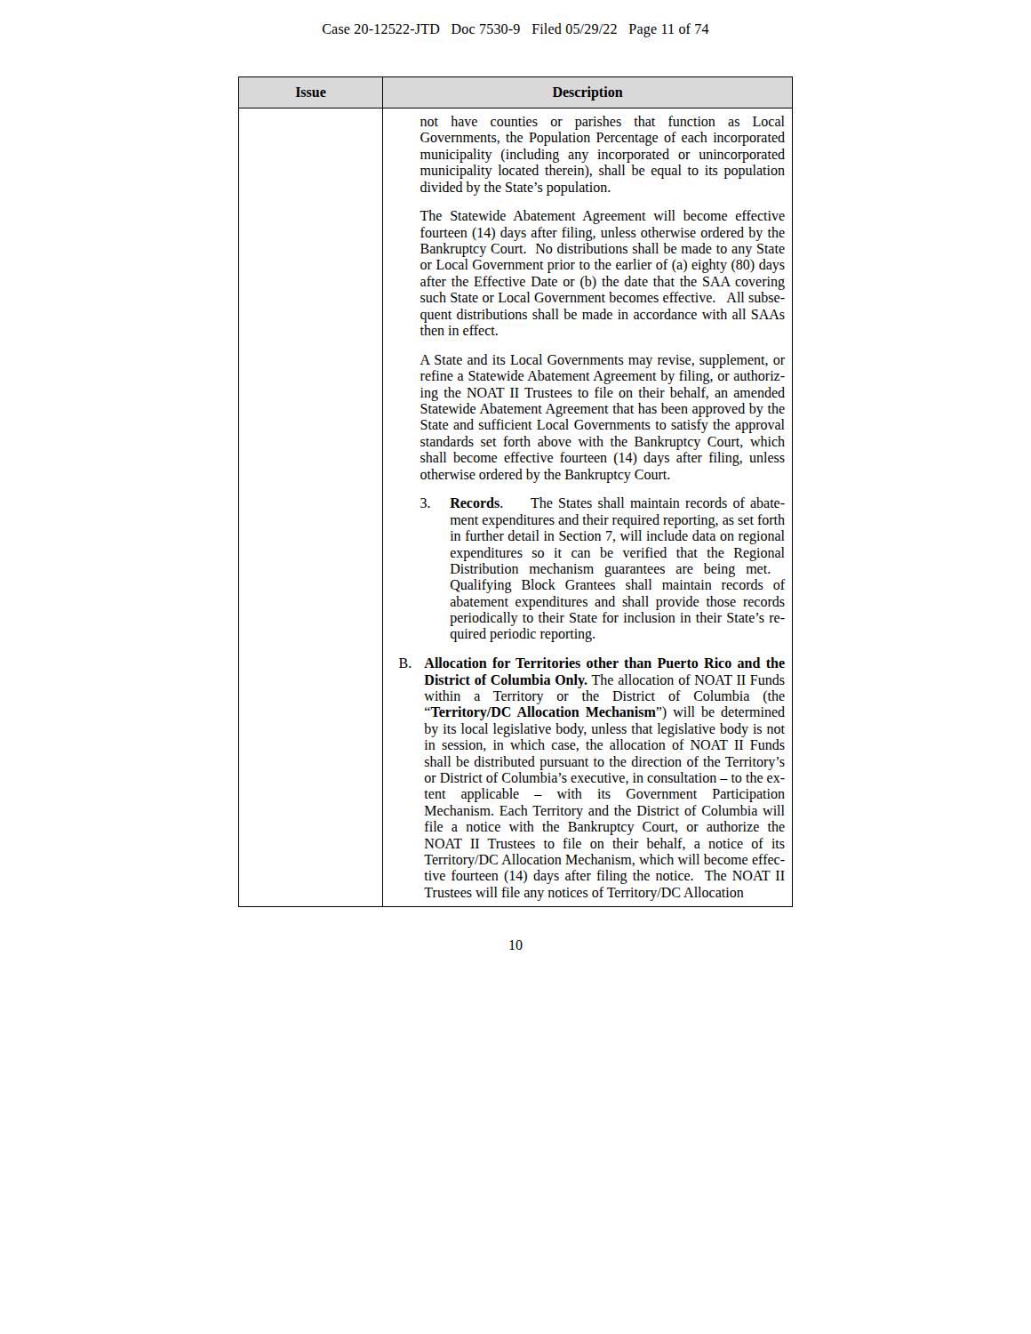Case 20-12522-JTD Doc 7530-9 Filed 05/29/22 Page 11 of 74
| Issue | Description |
| --- | --- |
| | not have counties or parishes that function as Local Governments, the Population Percentage of each incorporated municipality (including any incorporated or unincorporated municipality located therein), shall be equal to its population divided by the State’s population. The Statewide Abatement Agreement will become effective fourteen (14) days after filing, unless otherwise ordered by the Bankruptcy Court. No distributions shall be made to any State or Local Government prior to the earlier of (a) eighty (80) days after the Effective Date or (b) the date that the SAA covering such State or Local Government becomes effective. All subsequent distributions shall be made in accordance with all SAAs then in effect. A State and its Local Governments may revise, supplement, or refine a Statewide Abatement Agreement by filing, or authorizing the NOAT II Trustees to file on their behalf, an amended Statewide Abatement Agreement that has been approved by the State and sufficient Local Governments to satisfy the approval standards set forth above with the Bankruptcy Court, which shall become effective fourteen (14) days after filing, unless otherwise ordered by the Bankruptcy Court. 3. Records . The States shall maintain records of abatement expenditures and their required reporting, as set forth in further detail in Section 7, will include data on regional expenditures so it can be verified that the Regional Distribution mechanism guarantees are being met. Qualifying Block Grantees shall maintain records of abatement expenditures and shall provide those records periodically to their State for inclusion in their State’s required periodic reporting. B. Allocation for Territories other than Puerto Rico and the District of Columbia Only. The allocation of NOAT II Funds within a Territory or the District of Columbia (the “ Territory/DC Allocation Mechanism ”) will be determined by its local legislative body, unless that legislative body is not in session, in which case, the allocation of NOAT II Funds shall be distributed pursuant to the direction of the Territory’s or District of Columbia’s executive, in consultation – to the extent applicable – with its Government Participation Mechanism. Each Territory and the District of Columbia will file a notice with the Bankruptcy Court, or authorize the NOAT II Trustees to file on their behalf, a notice of its Territory/DC Allocation Mechanism, which will become effective fourteen (14) days after filing the notice. The NOAT II Trustees will file any notices of Territory/DC Allocation |
10